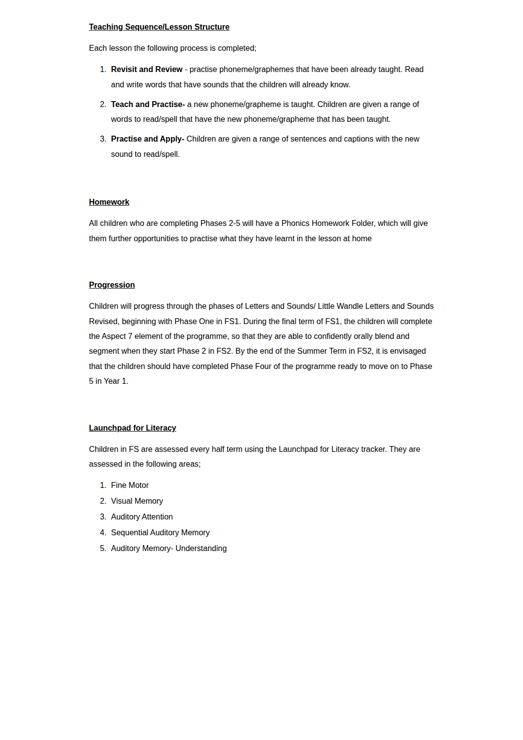Teaching Sequence/Lesson Structure
Each lesson the following process is completed;
Revisit and Review - practise phoneme/graphemes that have been already taught. Read and write words that have sounds that the children will already know.
Teach and Practise- a new phoneme/grapheme is taught. Children are given a range of words to read/spell that have the new phoneme/grapheme that has been taught.
Practise and Apply- Children are given a range of sentences and captions with the new sound to read/spell.
Homework
All children who are completing Phases 2-5 will have a Phonics Homework Folder, which will give them further opportunities to practise what they have learnt in the lesson at home
Progression
Children will progress through the phases of Letters and Sounds/ Little Wandle Letters and Sounds Revised, beginning with Phase One in FS1. During the final term of FS1, the children will complete the Aspect 7 element of the programme, so that they are able to confidently orally blend and segment when they start Phase 2 in FS2. By the end of the Summer Term in FS2, it is envisaged that the children should have completed Phase Four of the programme ready to move on to Phase 5 in Year 1.
Launchpad for Literacy
Children in FS are assessed every half term using the Launchpad for Literacy tracker. They are assessed in the following areas;
Fine Motor
Visual Memory
Auditory Attention
Sequential Auditory Memory
Auditory Memory- Understanding